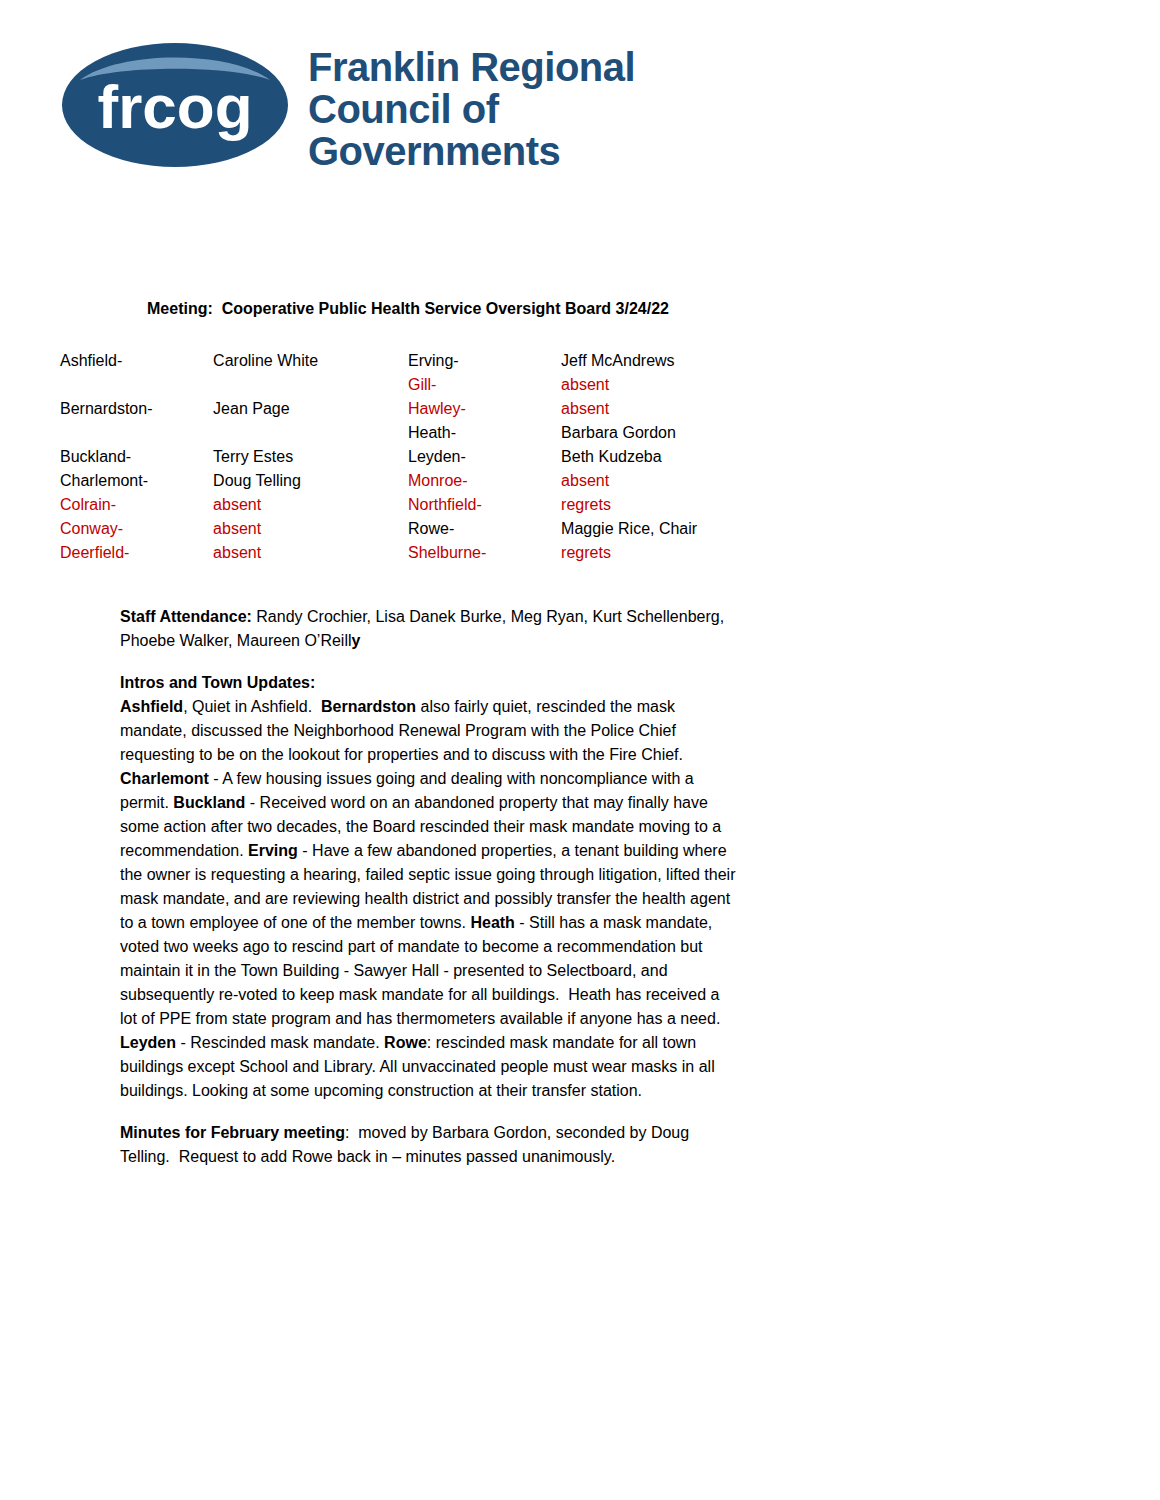frcog
Franklin Regional
Council of Governments
Meeting: Cooperative Public Health Service Oversight Board 3/24/22
| Ashfield- | Caroline White | Erving- | Jeff McAndrews |
| | | Gill- | absent |
| Bernardston- | Jean Page | Hawley- | absent |
| | | Heath- | Barbara Gordon |
| Buckland- | Terry Estes | Leyden- | Beth Kudzeba |
| Charlemont- | Doug Telling | Monroe- | absent |
| Colrain- | absent | Northfield- | regrets |
| Conway- | absent | Rowe- | Maggie Rice, Chair |
| Deerfield- | absent | Shelburne- | regrets |
Staff Attendance: Randy Crochier, Lisa Danek Burke, Meg Ryan, Kurt Schellenberg, Phoebe Walker, Maureen O’Reilly
Intros and Town Updates:
Ashfield, Quiet in Ashfield. Bernardston also fairly quiet, rescinded the mask mandate, discussed the Neighborhood Renewal Program with the Police Chief requesting to be on the lookout for properties and to discuss with the Fire Chief. Charlemont - A few housing issues going and dealing with noncompliance with a permit. Buckland - Received word on an abandoned property that may finally have some action after two decades, the Board rescinded their mask mandate moving to a recommendation. Erving - Have a few abandoned properties, a tenant building where the owner is requesting a hearing, failed septic issue going through litigation, lifted their mask mandate, and are reviewing health district and possibly transfer the health agent to a town employee of one of the member towns. Heath - Still has a mask mandate, voted two weeks ago to rescind part of mandate to become a recommendation but maintain it in the Town Building - Sawyer Hall - presented to Selectboard, and subsequently re-voted to keep mask mandate for all buildings. Heath has received a lot of PPE from state program and has thermometers available if anyone has a need. Leyden - Rescinded mask mandate. Rowe: rescinded mask mandate for all town buildings except School and Library. All unvaccinated people must wear masks in all buildings. Looking at some upcoming construction at their transfer station.
Minutes for February meeting: moved by Barbara Gordon, seconded by Doug Telling. Request to add Rowe back in – minutes passed unanimously.